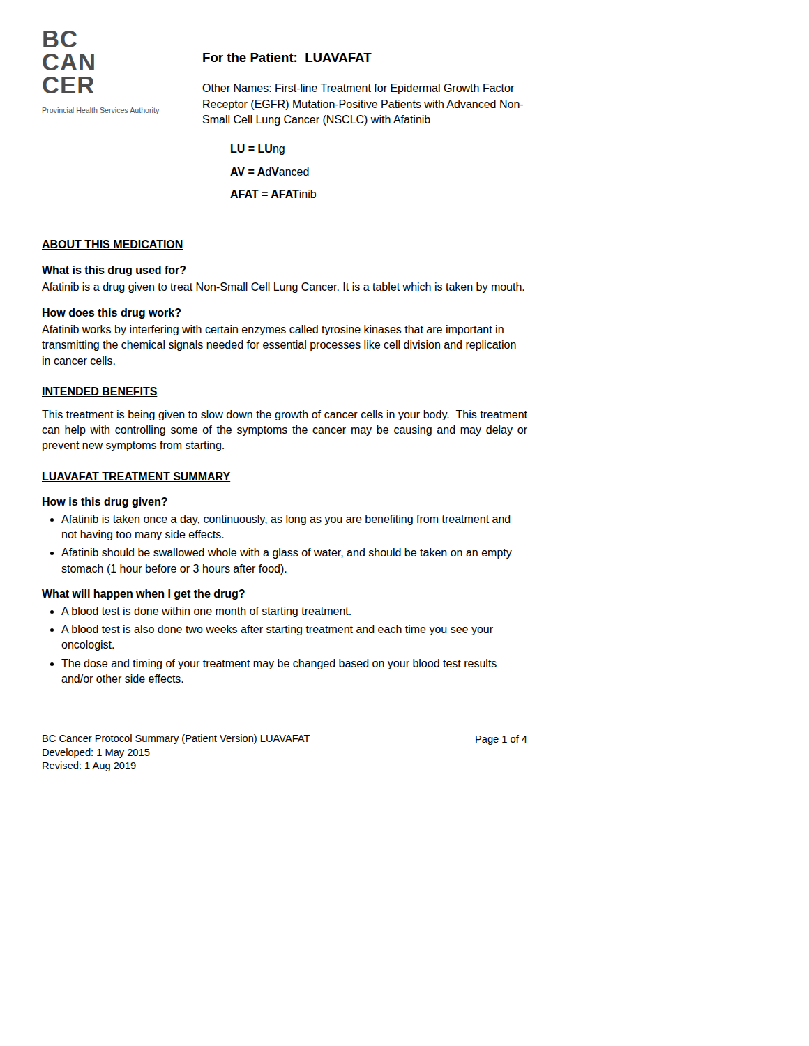BC
CAN
CER
Provincial Health Services Authority
For the Patient: LUAVAFAT
Other Names: First-line Treatment for Epidermal Growth Factor Receptor (EGFR) Mutation-Positive Patients with Advanced Non-Small Cell Lung Cancer (NSCLC) with Afatinib
LU = LUng
AV = Ad Vanced
AFAT = AFATinib
ABOUT THIS MEDICATION
What is this drug used for?
Afatinib is a drug given to treat Non-Small Cell Lung Cancer. It is a tablet which is taken by mouth.
How does this drug work?
Afatinib works by interfering with certain enzymes called tyrosine kinases that are important in transmitting the chemical signals needed for essential processes like cell division and replication in cancer cells.
INTENDED BENEFITS
This treatment is being given to slow down the growth of cancer cells in your body. This treatment can help with controlling some of the symptoms the cancer may be causing and may delay or prevent new symptoms from starting.
LUAVAFAT TREATMENT SUMMARY
How is this drug given?
Afatinib is taken once a day, continuously, as long as you are benefiting from treatment and not having too many side effects.
Afatinib should be swallowed whole with a glass of water, and should be taken on an empty stomach (1 hour before or 3 hours after food).
What will happen when I get the drug?
A blood test is done within one month of starting treatment.
A blood test is also done two weeks after starting treatment and each time you see your oncologist.
The dose and timing of your treatment may be changed based on your blood test results and/or other side effects.
BC Cancer Protocol Summary (Patient Version) LUAVAFAT
Developed: 1 May 2015
Revised: 1 Aug 2019
Page 1 of 4